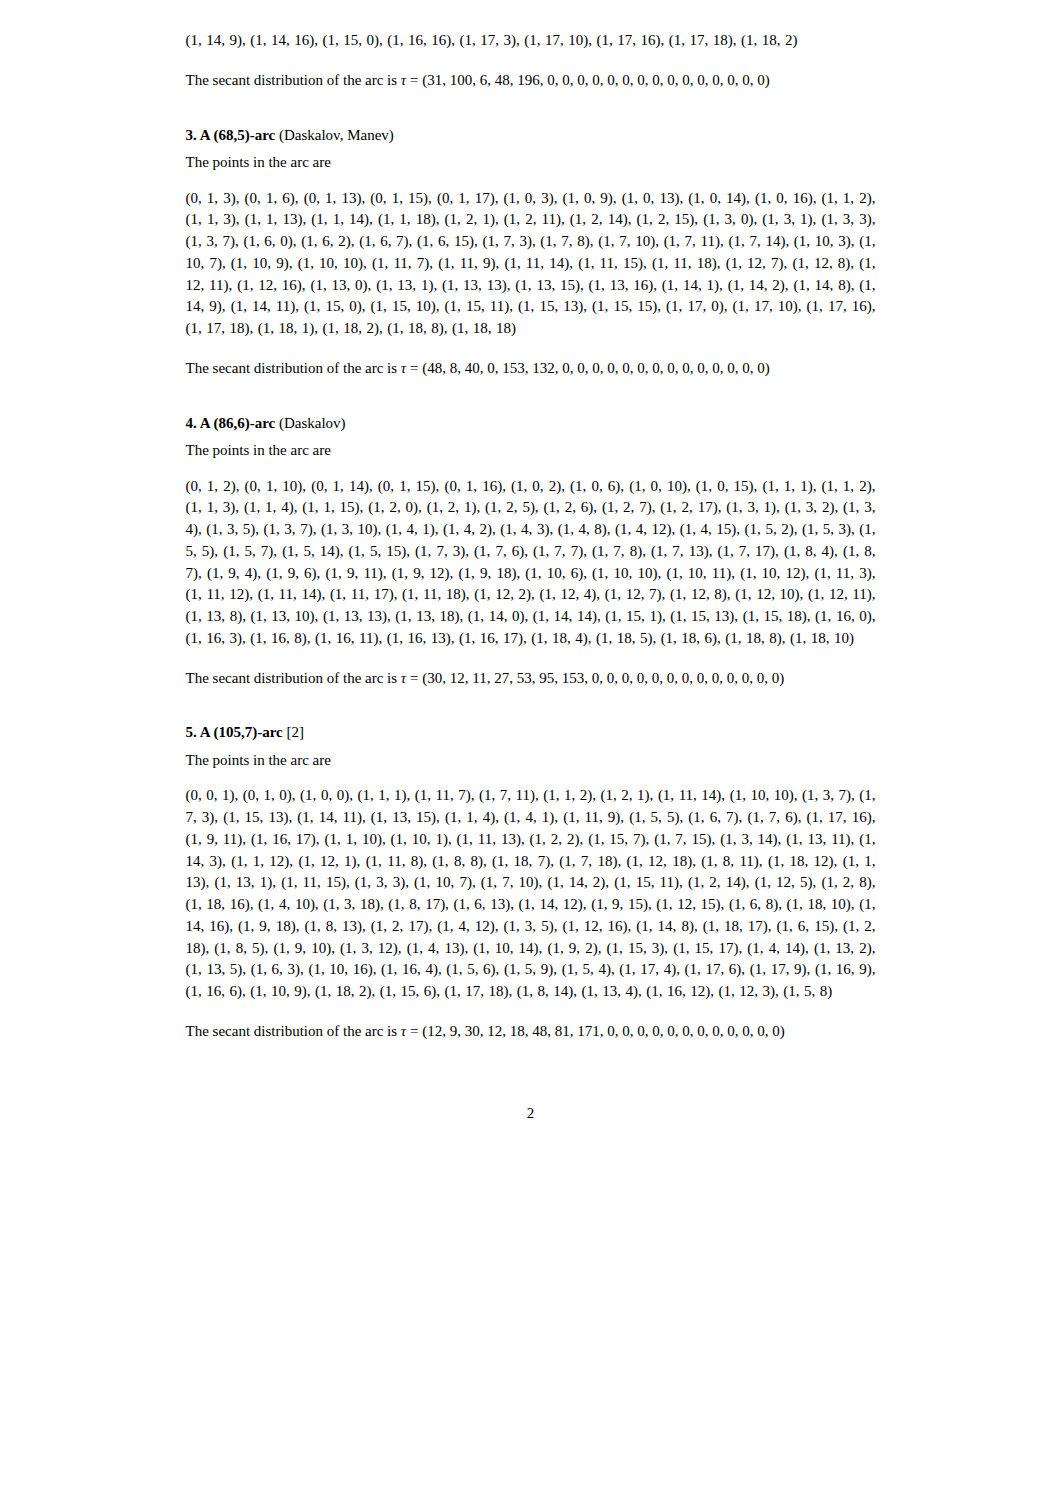(1, 14, 9), (1, 14, 16), (1, 15, 0), (1, 16, 16), (1, 17, 3), (1, 17, 10), (1, 17, 16), (1, 17, 18), (1, 18, 2)
The secant distribution of the arc is τ = (31, 100, 6, 48, 196, 0, 0, 0, 0, 0, 0, 0, 0, 0, 0, 0, 0, 0, 0, 0)
3. A (68,5)-arc (Daskalov, Manev)
The points in the arc are
(0, 1, 3), (0, 1, 6), (0, 1, 13), (0, 1, 15), (0, 1, 17), (1, 0, 3), (1, 0, 9), (1, 0, 13), (1, 0, 14), (1, 0, 16), (1, 1, 2), (1, 1, 3), (1, 1, 13), (1, 1, 14), (1, 1, 18), (1, 2, 1), (1, 2, 11), (1, 2, 14), (1, 2, 15), (1, 3, 0), (1, 3, 1), (1, 3, 3), (1, 3, 7), (1, 6, 0), (1, 6, 2), (1, 6, 7), (1, 6, 15), (1, 7, 3), (1, 7, 8), (1, 7, 10), (1, 7, 11), (1, 7, 14), (1, 10, 3), (1, 10, 7), (1, 10, 9), (1, 10, 10), (1, 11, 7), (1, 11, 9), (1, 11, 14), (1, 11, 15), (1, 11, 18), (1, 12, 7), (1, 12, 8), (1, 12, 11), (1, 12, 16), (1, 13, 0), (1, 13, 1), (1, 13, 13), (1, 13, 15), (1, 13, 16), (1, 14, 1), (1, 14, 2), (1, 14, 8), (1, 14, 9), (1, 14, 11), (1, 15, 0), (1, 15, 10), (1, 15, 11), (1, 15, 13), (1, 15, 15), (1, 17, 0), (1, 17, 10), (1, 17, 16), (1, 17, 18), (1, 18, 1), (1, 18, 2), (1, 18, 8), (1, 18, 18)
The secant distribution of the arc is τ = (48, 8, 40, 0, 153, 132, 0, 0, 0, 0, 0, 0, 0, 0, 0, 0, 0, 0, 0, 0)
4. A (86,6)-arc (Daskalov)
The points in the arc are
(0, 1, 2), (0, 1, 10), (0, 1, 14), (0, 1, 15), (0, 1, 16), (1, 0, 2), (1, 0, 6), (1, 0, 10), (1, 0, 15), (1, 1, 1), (1, 1, 2), (1, 1, 3), (1, 1, 4), (1, 1, 15), (1, 2, 0), (1, 2, 1), (1, 2, 5), (1, 2, 6), (1, 2, 7), (1, 2, 17), (1, 3, 1), (1, 3, 2), (1, 3, 4), (1, 3, 5), (1, 3, 7), (1, 3, 10), (1, 4, 1), (1, 4, 2), (1, 4, 3), (1, 4, 8), (1, 4, 12), (1, 4, 15), (1, 5, 2), (1, 5, 3), (1, 5, 5), (1, 5, 7), (1, 5, 14), (1, 5, 15), (1, 7, 3), (1, 7, 6), (1, 7, 7), (1, 7, 8), (1, 7, 13), (1, 7, 17), (1, 8, 4), (1, 8, 7), (1, 9, 4), (1, 9, 6), (1, 9, 11), (1, 9, 12), (1, 9, 18), (1, 10, 6), (1, 10, 10), (1, 10, 11), (1, 10, 12), (1, 11, 3), (1, 11, 12), (1, 11, 14), (1, 11, 17), (1, 11, 18), (1, 12, 2), (1, 12, 4), (1, 12, 7), (1, 12, 8), (1, 12, 10), (1, 12, 11), (1, 13, 8), (1, 13, 10), (1, 13, 13), (1, 13, 18), (1, 14, 0), (1, 14, 14), (1, 15, 1), (1, 15, 13), (1, 15, 18), (1, 16, 0), (1, 16, 3), (1, 16, 8), (1, 16, 11), (1, 16, 13), (1, 16, 17), (1, 18, 4), (1, 18, 5), (1, 18, 6), (1, 18, 8), (1, 18, 10)
The secant distribution of the arc is τ = (30, 12, 11, 27, 53, 95, 153, 0, 0, 0, 0, 0, 0, 0, 0, 0, 0, 0, 0, 0)
5. A (105,7)-arc [2]
The points in the arc are
(0, 0, 1), (0, 1, 0), (1, 0, 0), (1, 1, 1), (1, 11, 7), (1, 7, 11), (1, 1, 2), (1, 2, 1), (1, 11, 14), (1, 10, 10), (1, 3, 7), (1, 7, 3), (1, 15, 13), (1, 14, 11), (1, 13, 15), (1, 1, 4), (1, 4, 1), (1, 11, 9), (1, 5, 5), (1, 6, 7), (1, 7, 6), (1, 17, 16), (1, 9, 11), (1, 16, 17), (1, 1, 10), (1, 10, 1), (1, 11, 13), (1, 2, 2), (1, 15, 7), (1, 7, 15), (1, 3, 14), (1, 13, 11), (1, 14, 3), (1, 1, 12), (1, 12, 1), (1, 11, 8), (1, 8, 8), (1, 18, 7), (1, 7, 18), (1, 12, 18), (1, 8, 11), (1, 18, 12), (1, 1, 13), (1, 13, 1), (1, 11, 15), (1, 3, 3), (1, 10, 7), (1, 7, 10), (1, 14, 2), (1, 15, 11), (1, 2, 14), (1, 12, 5), (1, 2, 8), (1, 18, 16), (1, 4, 10), (1, 3, 18), (1, 8, 17), (1, 6, 13), (1, 14, 12), (1, 9, 15), (1, 12, 15), (1, 6, 8), (1, 18, 10), (1, 14, 16), (1, 9, 18), (1, 8, 13), (1, 2, 17), (1, 4, 12), (1, 3, 5), (1, 12, 16), (1, 14, 8), (1, 18, 17), (1, 6, 15), (1, 2, 18), (1, 8, 5), (1, 9, 10), (1, 3, 12), (1, 4, 13), (1, 10, 14), (1, 9, 2), (1, 15, 3), (1, 15, 17), (1, 4, 14), (1, 13, 2), (1, 13, 5), (1, 6, 3), (1, 10, 16), (1, 16, 4), (1, 5, 6), (1, 5, 9), (1, 5, 4), (1, 17, 4), (1, 17, 6), (1, 17, 9), (1, 16, 9), (1, 16, 6), (1, 10, 9), (1, 18, 2), (1, 15, 6), (1, 17, 18), (1, 8, 14), (1, 13, 4), (1, 16, 12), (1, 12, 3), (1, 5, 8)
The secant distribution of the arc is τ = (12, 9, 30, 12, 18, 48, 81, 171, 0, 0, 0, 0, 0, 0, 0, 0, 0, 0, 0, 0)
2